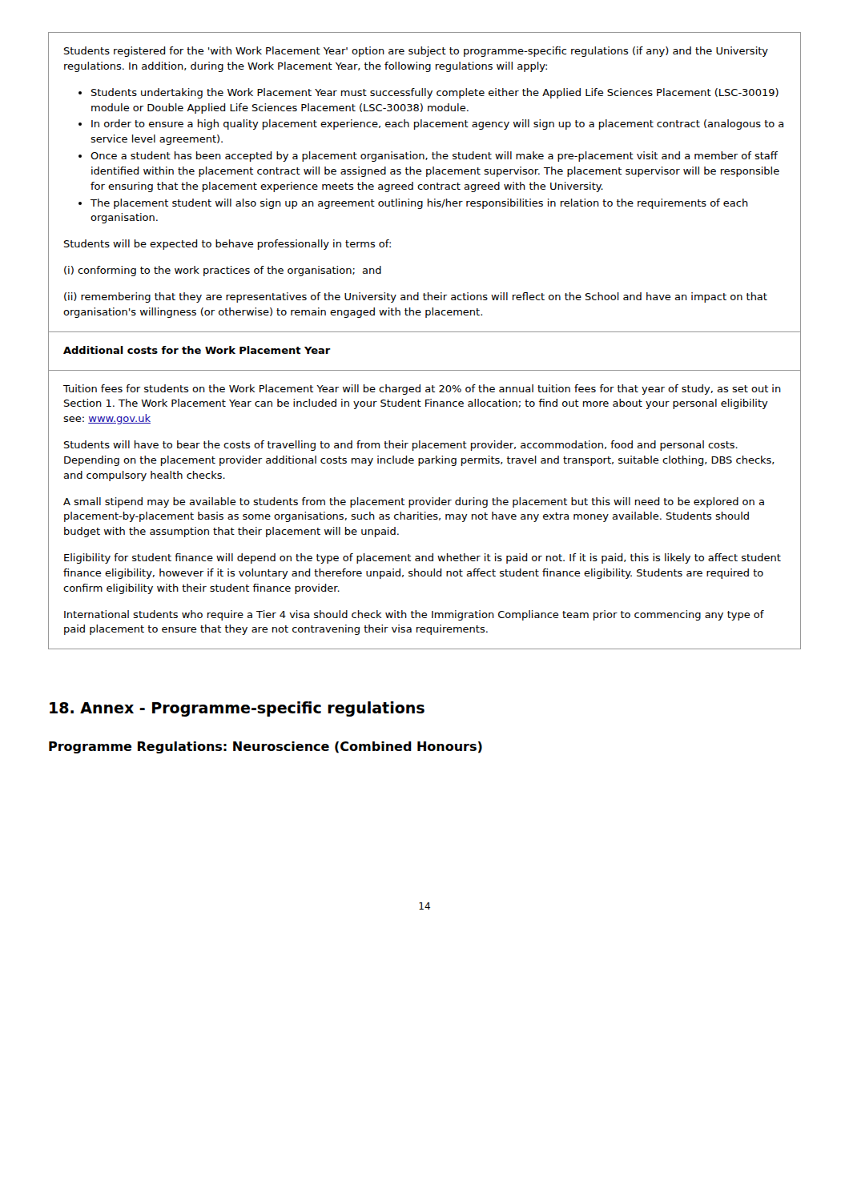Students registered for the 'with Work Placement Year' option are subject to programme-specific regulations (if any) and the University regulations. In addition, during the Work Placement Year, the following regulations will apply:
Students undertaking the Work Placement Year must successfully complete either the Applied Life Sciences Placement (LSC-30019) module or Double Applied Life Sciences Placement (LSC-30038) module.
In order to ensure a high quality placement experience, each placement agency will sign up to a placement contract (analogous to a service level agreement).
Once a student has been accepted by a placement organisation, the student will make a pre-placement visit and a member of staff identified within the placement contract will be assigned as the placement supervisor. The placement supervisor will be responsible for ensuring that the placement experience meets the agreed contract agreed with the University.
The placement student will also sign up an agreement outlining his/her responsibilities in relation to the requirements of each organisation.
Students will be expected to behave professionally in terms of:
(i) conforming to the work practices of the organisation; and
(ii) remembering that they are representatives of the University and their actions will reflect on the School and have an impact on that organisation's willingness (or otherwise) to remain engaged with the placement.
Additional costs for the Work Placement Year
Tuition fees for students on the Work Placement Year will be charged at 20% of the annual tuition fees for that year of study, as set out in Section 1. The Work Placement Year can be included in your Student Finance allocation; to find out more about your personal eligibility see: www.gov.uk
Students will have to bear the costs of travelling to and from their placement provider, accommodation, food and personal costs. Depending on the placement provider additional costs may include parking permits, travel and transport, suitable clothing, DBS checks, and compulsory health checks.
A small stipend may be available to students from the placement provider during the placement but this will need to be explored on a placement-by-placement basis as some organisations, such as charities, may not have any extra money available. Students should budget with the assumption that their placement will be unpaid.
Eligibility for student finance will depend on the type of placement and whether it is paid or not. If it is paid, this is likely to affect student finance eligibility, however if it is voluntary and therefore unpaid, should not affect student finance eligibility. Students are required to confirm eligibility with their student finance provider.
International students who require a Tier 4 visa should check with the Immigration Compliance team prior to commencing any type of paid placement to ensure that they are not contravening their visa requirements.
18. Annex - Programme-specific regulations
Programme Regulations: Neuroscience (Combined Honours)
14